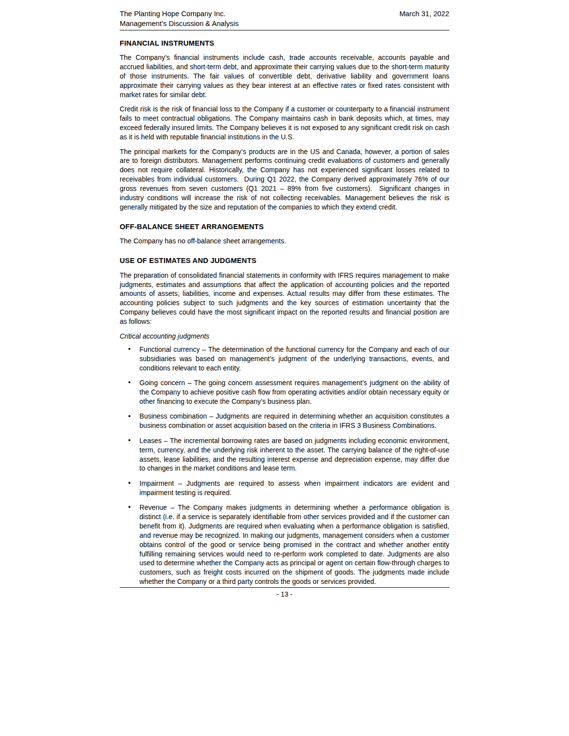The Planting Hope Company Inc.
Management’s Discussion & Analysis
March 31, 2022
Financial Instruments
The Company’s financial instruments include cash, trade accounts receivable, accounts payable and accrued liabilities, and short-term debt, and approximate their carrying values due to the short-term maturity of those instruments. The fair values of convertible debt, derivative liability and government loans approximate their carrying values as they bear interest at an effective rates or fixed rates consistent with market rates for similar debt.
Credit risk is the risk of financial loss to the Company if a customer or counterparty to a financial instrument fails to meet contractual obligations. The Company maintains cash in bank deposits which, at times, may exceed federally insured limits. The Company believes it is not exposed to any significant credit risk on cash as it is held with reputable financial institutions in the U.S.
The principal markets for the Company’s products are in the US and Canada, however, a portion of sales are to foreign distributors. Management performs continuing credit evaluations of customers and generally does not require collateral. Historically, the Company has not experienced significant losses related to receivables from individual customers. During Q1 2022, the Company derived approximately 76% of our gross revenues from seven customers (Q1 2021 – 89% from five customers). Significant changes in industry conditions will increase the risk of not collecting receivables. Management believes the risk is generally mitigated by the size and reputation of the companies to which they extend credit.
Off-Balance Sheet Arrangements
The Company has no off-balance sheet arrangements.
Use of Estimates and Judgments
The preparation of consolidated financial statements in conformity with IFRS requires management to make judgments, estimates and assumptions that affect the application of accounting policies and the reported amounts of assets, liabilities, income and expenses. Actual results may differ from these estimates. The accounting policies subject to such judgments and the key sources of estimation uncertainty that the Company believes could have the most significant impact on the reported results and financial position are as follows:
Critical accounting judgments
Functional currency – The determination of the functional currency for the Company and each of our subsidiaries was based on management’s judgment of the underlying transactions, events, and conditions relevant to each entity.
Going concern – The going concern assessment requires management’s judgment on the ability of the Company to achieve positive cash flow from operating activities and/or obtain necessary equity or other financing to execute the Company’s business plan.
Business combination – Judgments are required in determining whether an acquisition constitutes a business combination or asset acquisition based on the criteria in IFRS 3 Business Combinations.
Leases – The incremental borrowing rates are based on judgments including economic environment, term, currency, and the underlying risk inherent to the asset. The carrying balance of the right-of-use assets, lease liabilities, and the resulting interest expense and depreciation expense, may differ due to changes in the market conditions and lease term.
Impairment – Judgments are required to assess when impairment indicators are evident and impairment testing is required.
Revenue – The Company makes judgments in determining whether a performance obligation is distinct (i.e. if a service is separately identifiable from other services provided and if the customer can benefit from it). Judgments are required when evaluating when a performance obligation is satisfied, and revenue may be recognized. In making our judgments, management considers when a customer obtains control of the good or service being promised in the contract and whether another entity fulfilling remaining services would need to re-perform work completed to date. Judgments are also used to determine whether the Company acts as principal or agent on certain flow-through charges to customers, such as freight costs incurred on the shipment of goods. The judgments made include whether the Company or a third party controls the goods or services provided.
- 13 -